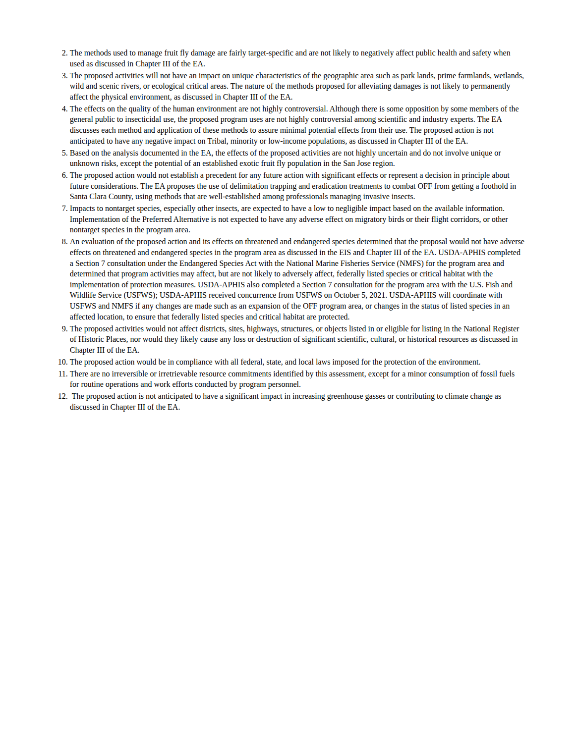The methods used to manage fruit fly damage are fairly target-specific and are not likely to negatively affect public health and safety when used as discussed in Chapter III of the EA.
The proposed activities will not have an impact on unique characteristics of the geographic area such as park lands, prime farmlands, wetlands, wild and scenic rivers, or ecological critical areas. The nature of the methods proposed for alleviating damages is not likely to permanently affect the physical environment, as discussed in Chapter III of the EA.
The effects on the quality of the human environment are not highly controversial. Although there is some opposition by some members of the general public to insecticidal use, the proposed program uses are not highly controversial among scientific and industry experts. The EA discusses each method and application of these methods to assure minimal potential effects from their use. The proposed action is not anticipated to have any negative impact on Tribal, minority or low-income populations, as discussed in Chapter III of the EA.
Based on the analysis documented in the EA, the effects of the proposed activities are not highly uncertain and do not involve unique or unknown risks, except the potential of an established exotic fruit fly population in the San Jose region.
The proposed action would not establish a precedent for any future action with significant effects or represent a decision in principle about future considerations. The EA proposes the use of delimitation trapping and eradication treatments to combat OFF from getting a foothold in Santa Clara County, using methods that are well-established among professionals managing invasive insects.
Impacts to nontarget species, especially other insects, are expected to have a low to negligible impact based on the available information. Implementation of the Preferred Alternative is not expected to have any adverse effect on migratory birds or their flight corridors, or other nontarget species in the program area.
An evaluation of the proposed action and its effects on threatened and endangered species determined that the proposal would not have adverse effects on threatened and endangered species in the program area as discussed in the EIS and Chapter III of the EA. USDA-APHIS completed a Section 7 consultation under the Endangered Species Act with the National Marine Fisheries Service (NMFS) for the program area and determined that program activities may affect, but are not likely to adversely affect, federally listed species or critical habitat with the implementation of protection measures. USDA-APHIS also completed a Section 7 consultation for the program area with the U.S. Fish and Wildlife Service (USFWS); USDA-APHIS received concurrence from USFWS on October 5, 2021. USDA-APHIS will coordinate with USFWS and NMFS if any changes are made such as an expansion of the OFF program area, or changes in the status of listed species in an affected location, to ensure that federally listed species and critical habitat are protected.
The proposed activities would not affect districts, sites, highways, structures, or objects listed in or eligible for listing in the National Register of Historic Places, nor would they likely cause any loss or destruction of significant scientific, cultural, or historical resources as discussed in Chapter III of the EA.
The proposed action would be in compliance with all federal, state, and local laws imposed for the protection of the environment.
There are no irreversible or irretrievable resource commitments identified by this assessment, except for a minor consumption of fossil fuels for routine operations and work efforts conducted by program personnel.
The proposed action is not anticipated to have a significant impact in increasing greenhouse gasses or contributing to climate change as discussed in Chapter III of the EA.